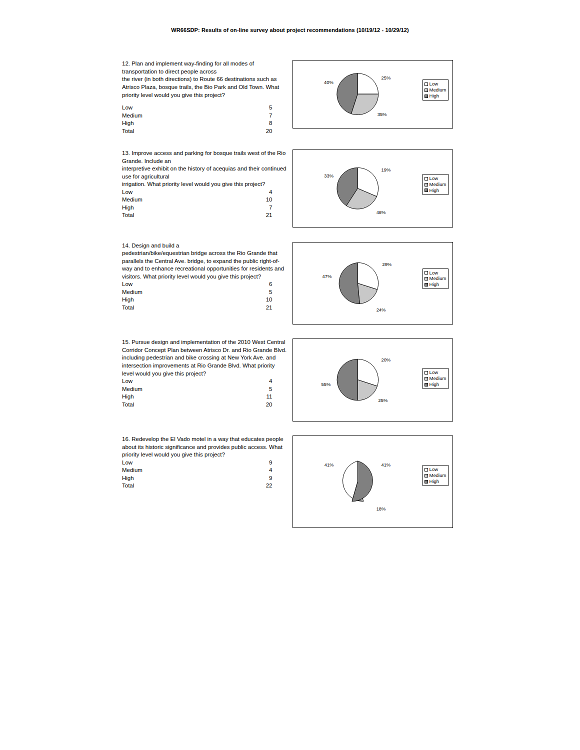WR66SDP: Results of on-line survey about project recommendations (10/19/12 - 10/29/12)
12. Plan and implement way-finding for all modes of transportation to direct people across
the river (in both directions) to Route 66 destinations such as Atrisco Plaza, bosque trails, the Bio Park and Old Town. What priority level would you give this project?
| Low | 5 |
| Medium | 7 |
| High | 8 |
| Total | 20 |
25% 35% 40%
Low
Medium
High
13. Improve access and parking for bosque trails west of the Rio Grande. Include an
interpretive exhibit on the history of acequias and their continued use for agricultural
irrigation. What priority level would you give this project?
| Low | 4 |
| Medium | 10 |
| High | 7 |
| Total | 21 |
19% 48% 33%
Low
Medium
High
14. Design and build a
pedestrian/bike/equestrian bridge across the Rio Grande that parallels the Central Ave. bridge, to expand the public right-of-way and to enhance recreational opportunities for residents and visitors. What priority level would you give this project?
| Low | 6 |
| Medium | 5 |
| High | 10 |
| Total | 21 |
29% 24% 47%
Low
Medium
High
15. Pursue design and implementation of the 2010 West Central Corridor Concept Plan between Atrisco Dr. and Rio Grande Blvd. including pedestrian and bike crossing at New York Ave. and intersection improvements at Rio Grande Blvd. What priority level would you give this project?
| Low | 4 |
| Medium | 5 |
| High | 11 |
| Total | 20 |
20% 25% 55%
Low
Medium
High
16. Redevelop the El Vado motel in a way that educates people about its historic significance and provides public access. What priority level would you give this project?
| Low | 9 |
| Medium | 4 |
| High | 9 |
| Total | 22 |
41% 18% 41%
Low
Medium
High